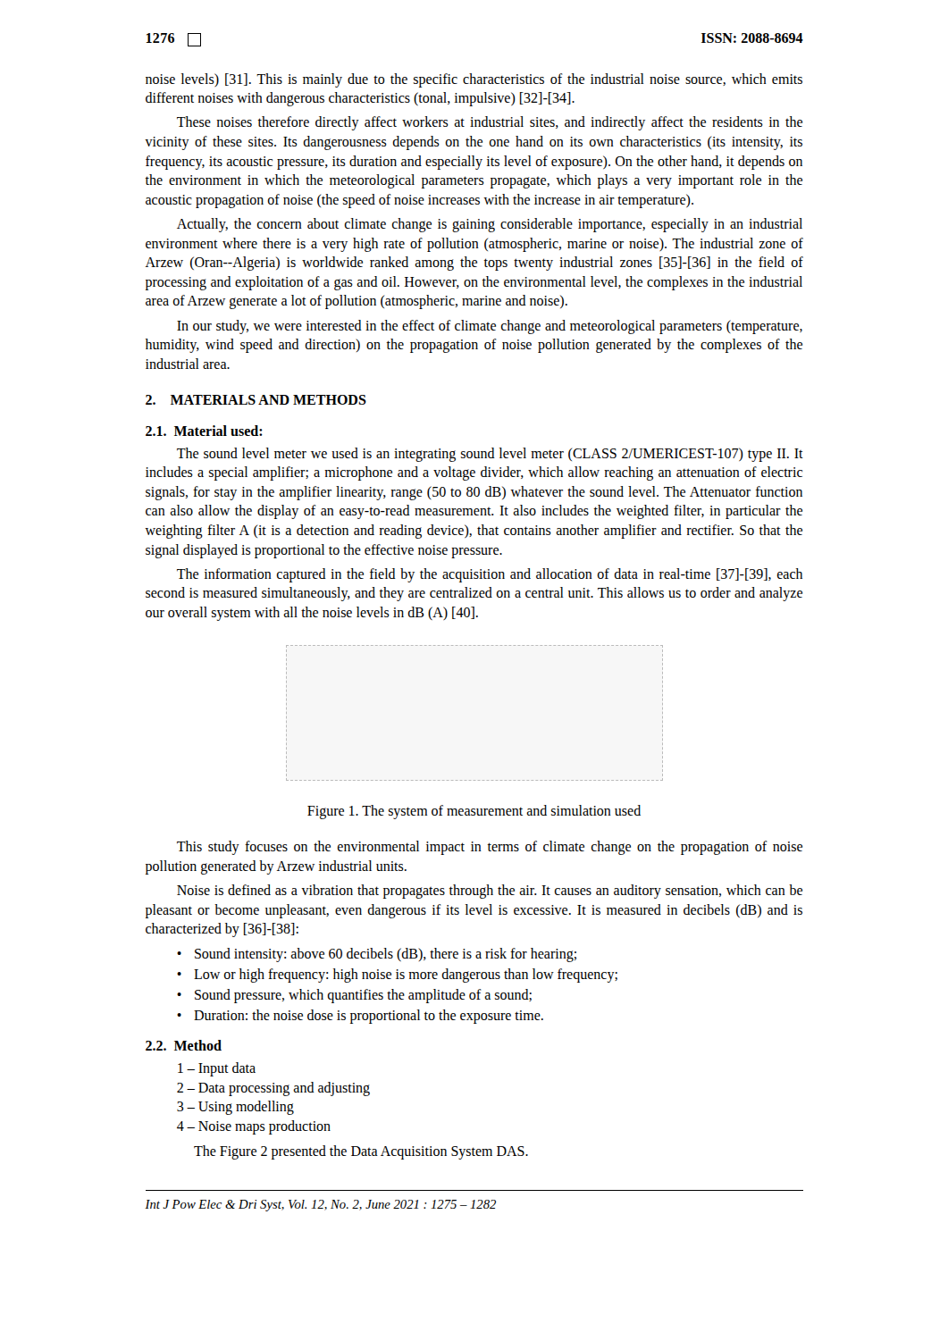1276
ISSN: 2088-8694
noise levels) [31]. This is mainly due to the specific characteristics of the industrial noise source, which emits different noises with dangerous characteristics (tonal, impulsive) [32]-[34].
These noises therefore directly affect workers at industrial sites, and indirectly affect the residents in the vicinity of these sites. Its dangerousness depends on the one hand on its own characteristics (its intensity, its frequency, its acoustic pressure, its duration and especially its level of exposure). On the other hand, it depends on the environment in which the meteorological parameters propagate, which plays a very important role in the acoustic propagation of noise (the speed of noise increases with the increase in air temperature).
Actually, the concern about climate change is gaining considerable importance, especially in an industrial environment where there is a very high rate of pollution (atmospheric, marine or noise). The industrial zone of Arzew (Oran--Algeria) is worldwide ranked among the tops twenty industrial zones [35]-[36] in the field of processing and exploitation of a gas and oil. However, on the environmental level, the complexes in the industrial area of Arzew generate a lot of pollution (atmospheric, marine and noise).
In our study, we were interested in the effect of climate change and meteorological parameters (temperature, humidity, wind speed and direction) on the propagation of noise pollution generated by the complexes of the industrial area.
2. MATERIALS AND METHODS
2.1. Material used:
The sound level meter we used is an integrating sound level meter (CLASS 2/UMERICEST-107) type II. It includes a special amplifier; a microphone and a voltage divider, which allow reaching an attenuation of electric signals, for stay in the amplifier linearity, range (50 to 80 dB) whatever the sound level. The Attenuator function can also allow the display of an easy-to-read measurement. It also includes the weighted filter, in particular the weighting filter A (it is a detection and reading device), that contains another amplifier and rectifier. So that the signal displayed is proportional to the effective noise pressure.
The information captured in the field by the acquisition and allocation of data in real-time [37]-[39], each second is measured simultaneously, and they are centralized on a central unit. This allows us to order and analyze our overall system with all the noise levels in dB (A) [40].
Figure 1. The system of measurement and simulation used
This study focuses on the environmental impact in terms of climate change on the propagation of noise pollution generated by Arzew industrial units.
Noise is defined as a vibration that propagates through the air. It causes an auditory sensation, which can be pleasant or become unpleasant, even dangerous if its level is excessive. It is measured in decibels (dB) and is characterized by [36]-[38]:
Sound intensity: above 60 decibels (dB), there is a risk for hearing;
Low or high frequency: high noise is more dangerous than low frequency;
Sound pressure, which quantifies the amplitude of a sound;
Duration: the noise dose is proportional to the exposure time.
2.2. Method
Input data
Data processing and adjusting
Using modelling
Noise maps production
The Figure 2 presented the Data Acquisition System DAS.
Int J Pow Elec & Dri Syst, Vol. 12, No. 2, June 2021 : 1275 – 1282